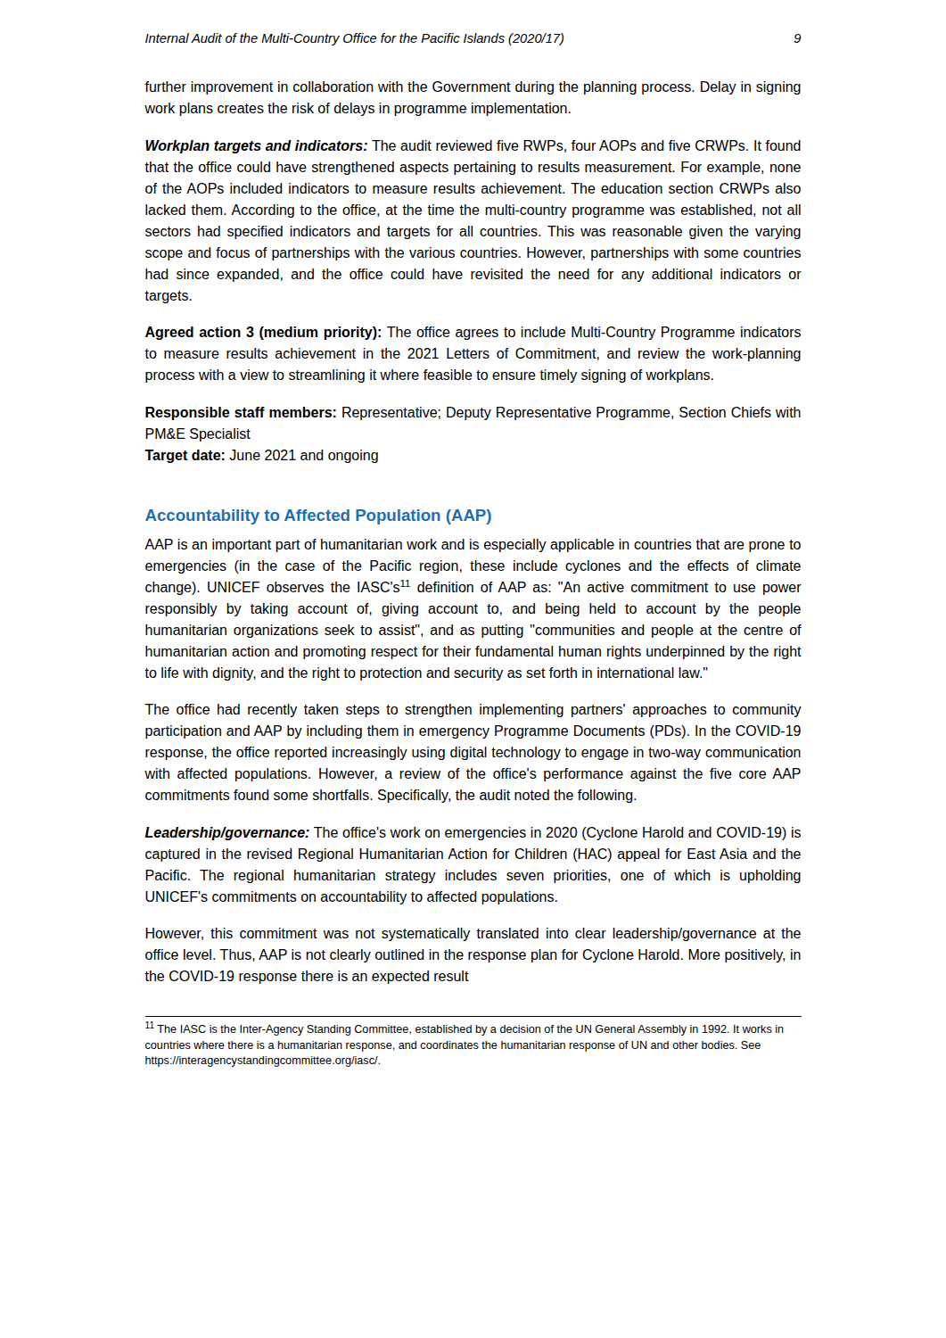Internal Audit of the Multi-Country Office for the Pacific Islands (2020/17) 9
further improvement in collaboration with the Government during the planning process. Delay in signing work plans creates the risk of delays in programme implementation.
Workplan targets and indicators: The audit reviewed five RWPs, four AOPs and five CRWPs. It found that the office could have strengthened aspects pertaining to results measurement. For example, none of the AOPs included indicators to measure results achievement. The education section CRWPs also lacked them. According to the office, at the time the multi-country programme was established, not all sectors had specified indicators and targets for all countries. This was reasonable given the varying scope and focus of partnerships with the various countries. However, partnerships with some countries had since expanded, and the office could have revisited the need for any additional indicators or targets.
Agreed action 3 (medium priority): The office agrees to include Multi-Country Programme indicators to measure results achievement in the 2021 Letters of Commitment, and review the work-planning process with a view to streamlining it where feasible to ensure timely signing of workplans.
Responsible staff members: Representative; Deputy Representative Programme, Section Chiefs with PM&E Specialist
Target date: June 2021 and ongoing
Accountability to Affected Population (AAP)
AAP is an important part of humanitarian work and is especially applicable in countries that are prone to emergencies (in the case of the Pacific region, these include cyclones and the effects of climate change). UNICEF observes the IASC's11 definition of AAP as: "An active commitment to use power responsibly by taking account of, giving account to, and being held to account by the people humanitarian organizations seek to assist", and as putting "communities and people at the centre of humanitarian action and promoting respect for their fundamental human rights underpinned by the right to life with dignity, and the right to protection and security as set forth in international law."
The office had recently taken steps to strengthen implementing partners' approaches to community participation and AAP by including them in emergency Programme Documents (PDs). In the COVID-19 response, the office reported increasingly using digital technology to engage in two-way communication with affected populations. However, a review of the office's performance against the five core AAP commitments found some shortfalls. Specifically, the audit noted the following.
Leadership/governance: The office's work on emergencies in 2020 (Cyclone Harold and COVID-19) is captured in the revised Regional Humanitarian Action for Children (HAC) appeal for East Asia and the Pacific. The regional humanitarian strategy includes seven priorities, one of which is upholding UNICEF's commitments on accountability to affected populations.
However, this commitment was not systematically translated into clear leadership/governance at the office level. Thus, AAP is not clearly outlined in the response plan for Cyclone Harold. More positively, in the COVID-19 response there is an expected result
11 The IASC is the Inter-Agency Standing Committee, established by a decision of the UN General Assembly in 1992. It works in countries where there is a humanitarian response, and coordinates the humanitarian response of UN and other bodies. See https://interagencystandingcommittee.org/iasc/.